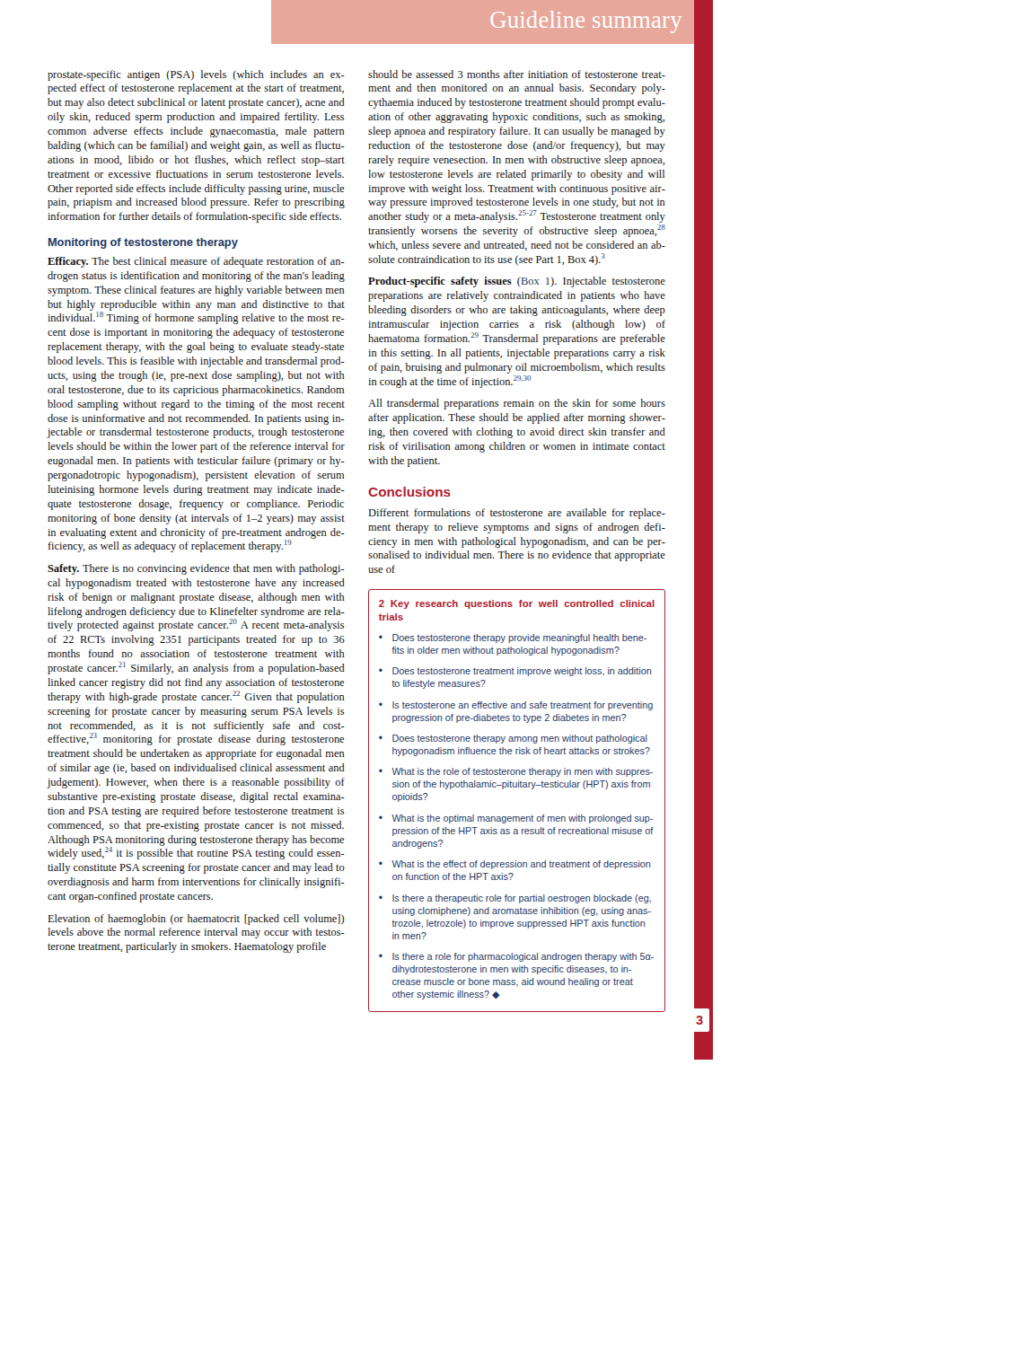Guideline summary
prostate-specific antigen (PSA) levels (which includes an expected effect of testosterone replacement at the start of treatment, but may also detect subclinical or latent prostate cancer), acne and oily skin, reduced sperm production and impaired fertility. Less common adverse effects include gynaecomastia, male pattern balding (which can be familial) and weight gain, as well as fluctuations in mood, libido or hot flushes, which reflect stop–start treatment or excessive fluctuations in serum testosterone levels. Other reported side effects include difficulty passing urine, muscle pain, priapism and increased blood pressure. Refer to prescribing information for further details of formulation-specific side effects.
Monitoring of testosterone therapy
Efficacy. The best clinical measure of adequate restoration of androgen status is identification and monitoring of the man's leading symptom. These clinical features are highly variable between men but highly reproducible within any man and distinctive to that individual.18 Timing of hormone sampling relative to the most recent dose is important in monitoring the adequacy of testosterone replacement therapy, with the goal being to evaluate steady-state blood levels. This is feasible with injectable and transdermal products, using the trough (ie, pre-next dose sampling), but not with oral testosterone, due to its capricious pharmacokinetics. Random blood sampling without regard to the timing of the most recent dose is uninformative and not recommended. In patients using injectable or transdermal testosterone products, trough testosterone levels should be within the lower part of the reference interval for eugonadal men. In patients with testicular failure (primary or hypergonadotropic hypogonadism), persistent elevation of serum luteinising hormone levels during treatment may indicate inadequate testosterone dosage, frequency or compliance. Periodic monitoring of bone density (at intervals of 1–2 years) may assist in evaluating extent and chronicity of pre-treatment androgen deficiency, as well as adequacy of replacement therapy.19
Safety. There is no convincing evidence that men with pathological hypogonadism treated with testosterone have any increased risk of benign or malignant prostate disease, although men with lifelong androgen deficiency due to Klinefelter syndrome are relatively protected against prostate cancer.20 A recent meta-analysis of 22 RCTs involving 2351 participants treated for up to 36 months found no association of testosterone treatment with prostate cancer.21 Similarly, an analysis from a population-based linked cancer registry did not find any association of testosterone therapy with high-grade prostate cancer.22 Given that population screening for prostate cancer by measuring serum PSA levels is not recommended, as it is not sufficiently safe and cost-effective,23 monitoring for prostate disease during testosterone treatment should be undertaken as appropriate for eugonadal men of similar age (ie, based on individualised clinical assessment and judgement). However, when there is a reasonable possibility of substantive pre-existing prostate disease, digital rectal examination and PSA testing are required before testosterone treatment is commenced, so that pre-existing prostate cancer is not missed. Although PSA monitoring during testosterone therapy has become widely used,24 it is possible that routine PSA testing could essentially constitute PSA screening for prostate cancer and may lead to overdiagnosis and harm from interventions for clinically insignificant organ-confined prostate cancers.
Elevation of haemoglobin (or haematocrit [packed cell volume]) levels above the normal reference interval may occur with testosterone treatment, particularly in smokers. Haematology profile
should be assessed 3 months after initiation of testosterone treatment and then monitored on an annual basis. Secondary polycythaemia induced by testosterone treatment should prompt evaluation of other aggravating hypoxic conditions, such as smoking, sleep apnoea and respiratory failure. It can usually be managed by reduction of the testosterone dose (and/or frequency), but may rarely require venesection. In men with obstructive sleep apnoea, low testosterone levels are related primarily to obesity and will improve with weight loss. Treatment with continuous positive airway pressure improved testosterone levels in one study, but not in another study or a meta-analysis.25-27 Testosterone treatment only transiently worsens the severity of obstructive sleep apnoea,28 which, unless severe and untreated, need not be considered an absolute contraindication to its use (see Part 1, Box 4).3
Product-specific safety issues (Box 1). Injectable testosterone preparations are relatively contraindicated in patients who have bleeding disorders or who are taking anticoagulants, where deep intramuscular injection carries a risk (although low) of haematoma formation.29 Transdermal preparations are preferable in this setting. In all patients, injectable preparations carry a risk of pain, bruising and pulmonary oil microembolism, which results in cough at the time of injection.29,30
All transdermal preparations remain on the skin for some hours after application. These should be applied after morning showering, then covered with clothing to avoid direct skin transfer and risk of virilisation among children or women in intimate contact with the patient.
Conclusions
Different formulations of testosterone are available for replacement therapy to relieve symptoms and signs of androgen deficiency in men with pathological hypogonadism, and can be personalised to individual men. There is no evidence that appropriate use of
2 Key research questions for well controlled clinical trials
Does testosterone therapy provide meaningful health benefits in older men without pathological hypogonadism?
Does testosterone treatment improve weight loss, in addition to lifestyle measures?
Is testosterone an effective and safe treatment for preventing progression of pre-diabetes to type 2 diabetes in men?
Does testosterone therapy among men without pathological hypogonadism influence the risk of heart attacks or strokes?
What is the role of testosterone therapy in men with suppression of the hypothalamic–pituitary–testicular (HPT) axis from opioids?
What is the optimal management of men with prolonged suppression of the HPT axis as a result of recreational misuse of androgens?
What is the effect of depression and treatment of depression on function of the HPT axis?
Is there a therapeutic role for partial oestrogen blockade (eg, using clomiphene) and aromatase inhibition (eg, using anastrozole, letrozole) to improve suppressed HPT axis function in men?
Is there a role for pharmacological androgen therapy with 5α-dihydrotestosterone in men with specific diseases, to increase muscle or bone mass, aid wound healing or treat other systemic illness? ◆
MJA 205 (5) • 5 September 2016
3